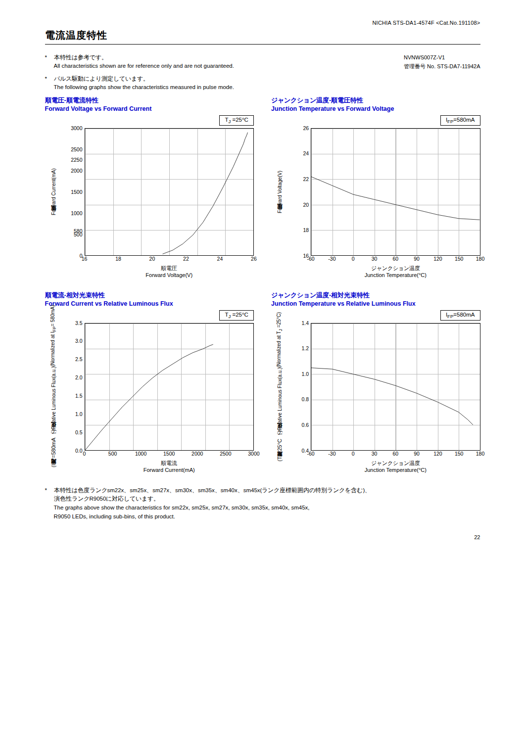NICHIA STS-DA1-4574F <Cat.No.191108>
電流温度特性
NVNWS007Z-V1
管理番号 No. STS-DA7-11942A
*本特性は参考です。All characteristics shown are for reference only and are not guaranteed.
*パルス駆動により測定しています。The following graphs show the characteristics measured in pulse mode.
順電圧-順電流特性 Forward Voltage vs Forward Current
TJ =25°C
順電流
Forward Current(mA)
3000 2500 2250 2000 1500 1000 580 500 0
16 18 20 22 24 26
順電圧
Forward Voltage(V)
ジャンクション温度-順電圧特性 Junction Temperature vs Forward Voltage
IFP=580mA
順電圧
Forward Voltage(V)
26 24 22 20 18 16
-60 -30 0 30 60 90 120 150 180
ジャンクション温度
Junction Temperature(°C)
順電流-相対光束特性 Forward Current vs Relative Luminous Flux
TJ =25°C
相対光束 (IFP=580mAで正規化)
Relative Luminous Flux(a.u.)
(Normalized at IFP= 580mA)
3.5 3.0 2.5 2.0 1.5 1.0 0.5 0.0
0 500 1000 1500 2000 2500 3000
順電流
Forward Current(mA)
ジャンクション温度-相対光束特性 Junction Temperature vs Relative Luminous Flux
IFP=580mA
相対光束(TJ =25°Cで正規化)
Relative Luminous Flux(a.u.)
(Normalized at TJ =25°C)
1.4 1.2 1.0 0.8 0.6 0.4
-60 -30 0 30 60 90 120 150 180
ジャンクション温度
Junction Temperature(°C)
* 本特性は色度ランクsm22x、sm25x、sm27x、sm30x、sm35x、sm40x、sm45x(ランク座標範囲内の特別ランクを含む)、
演色性ランクR9050に対応しています。
The graphs above show the characteristics for sm22x, sm25x, sm27x, sm30x, sm35x, sm40x, sm45x,
R9050 LEDs, including sub-bins, of this product.
22